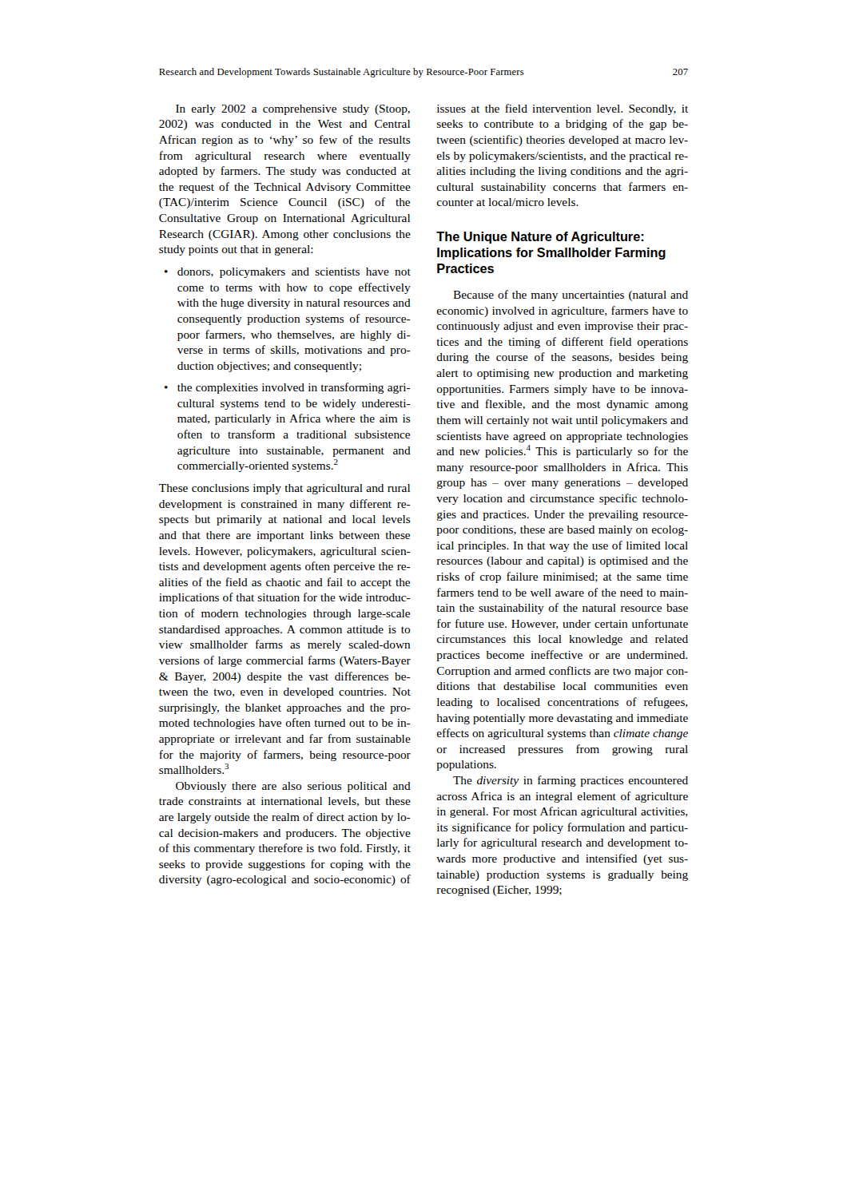Research and Development Towards Sustainable Agriculture by Resource-Poor Farmers 207
In early 2002 a comprehensive study (Stoop, 2002) was conducted in the West and Central African region as to ‘why’ so few of the results from agricultural research where eventually adopted by farmers. The study was conducted at the request of the Technical Advisory Committee (TAC)/interim Science Council (iSC) of the Consultative Group on International Agricultural Research (CGIAR). Among other conclusions the study points out that in general:
donors, policymakers and scientists have not come to terms with how to cope effectively with the huge diversity in natural resources and consequently production systems of resource-poor farmers, who themselves, are highly diverse in terms of skills, motivations and production objectives; and consequently;
the complexities involved in transforming agricultural systems tend to be widely underestimated, particularly in Africa where the aim is often to transform a traditional subsistence agriculture into sustainable, permanent and commercially-oriented systems.2
These conclusions imply that agricultural and rural development is constrained in many different respects but primarily at national and local levels and that there are important links between these levels. However, policymakers, agricultural scientists and development agents often perceive the realities of the field as chaotic and fail to accept the implications of that situation for the wide introduction of modern technologies through large-scale standardised approaches. A common attitude is to view smallholder farms as merely scaled-down versions of large commercial farms (Waters-Bayer & Bayer, 2004) despite the vast differences between the two, even in developed countries. Not surprisingly, the blanket approaches and the promoted technologies have often turned out to be inappropriate or irrelevant and far from sustainable for the majority of farmers, being resource-poor smallholders.3
Obviously there are also serious political and trade constraints at international levels, but these are largely outside the realm of direct action by local decision-makers and producers. The objective of this commentary therefore is two fold. Firstly, it seeks to provide suggestions for coping with the diversity (agro-ecological and socio-economic) of issues at the field intervention level. Secondly, it seeks to contribute to a bridging of the gap between (scientific) theories developed at macro levels by policymakers/scientists, and the practical realities including the living conditions and the agricultural sustainability concerns that farmers encounter at local/micro levels.
The Unique Nature of Agriculture: Implications for Smallholder Farming Practices
Because of the many uncertainties (natural and economic) involved in agriculture, farmers have to continuously adjust and even improvise their practices and the timing of different field operations during the course of the seasons, besides being alert to optimising new production and marketing opportunities. Farmers simply have to be innovative and flexible, and the most dynamic among them will certainly not wait until policymakers and scientists have agreed on appropriate technologies and new policies.4 This is particularly so for the many resource-poor smallholders in Africa. This group has – over many generations – developed very location and circumstance specific technologies and practices. Under the prevailing resource-poor conditions, these are based mainly on ecological principles. In that way the use of limited local resources (labour and capital) is optimised and the risks of crop failure minimised; at the same time farmers tend to be well aware of the need to maintain the sustainability of the natural resource base for future use. However, under certain unfortunate circumstances this local knowledge and related practices become ineffective or are undermined. Corruption and armed conflicts are two major conditions that destabilise local communities even leading to localised concentrations of refugees, having potentially more devastating and immediate effects on agricultural systems than climate change or increased pressures from growing rural populations.
The diversity in farming practices encountered across Africa is an integral element of agriculture in general. For most African agricultural activities, its significance for policy formulation and particularly for agricultural research and development towards more productive and intensified (yet sustainable) production systems is gradually being recognised (Eicher, 1999;